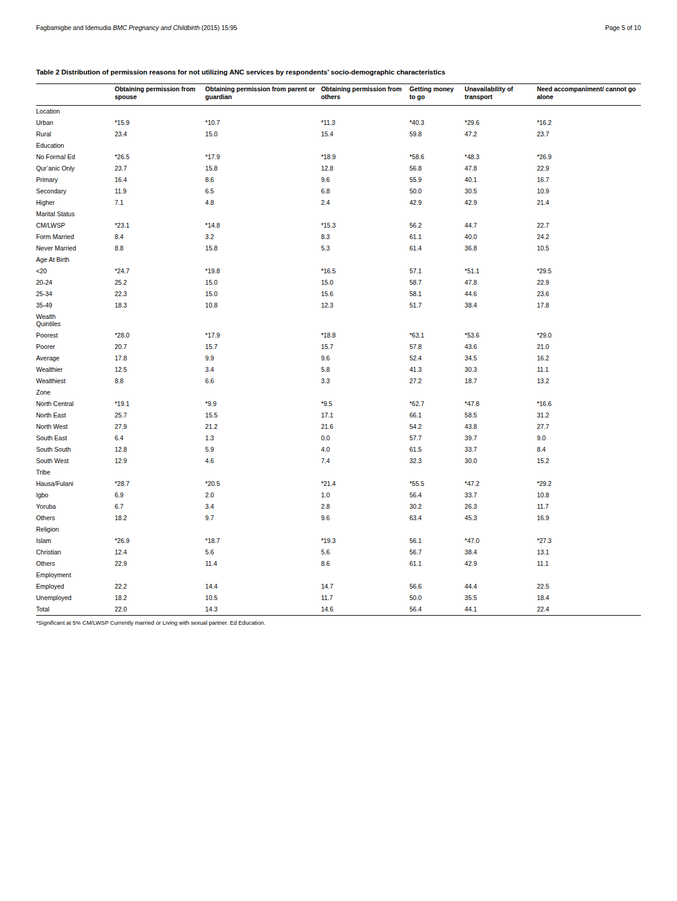Fagbamigbe and Idemudia BMC Pregnancy and Childbirth (2015) 15:95
Page 5 of 10
Table 2 Distribution of permission reasons for not utilizing ANC services by respondents’ socio-demographic characteristics
| | Obtaining permission from spouse | Obtaining permission from parent or guardian | Obtaining permission from others | Getting money to go | Unavailability of transport | Need accompaniment/ cannot go alone |
| --- | --- | --- | --- | --- | --- | --- |
| Location | | | | | | |
| Urban | *15.9 | *10.7 | *11.3 | *40.3 | *29.6 | *16.2 |
| Rural | 23.4 | 15.0 | 15.4 | 59.8 | 47.2 | 23.7 |
| Education | | | | | | |
| No Formal Ed | *26.5 | *17.9 | *18.9 | *58.6 | *48.3 | *26.9 |
| Qur’anic Only | 23.7 | 15.8 | 12.8 | 56.8 | 47.8 | 22.9 |
| Primary | 16.4 | 8.6 | 9.6 | 55.9 | 40.1 | 16.7 |
| Secondary | 11.9 | 6.5 | 6.8 | 50.0 | 30.5 | 10.9 |
| Higher | 7.1 | 4.8 | 2.4 | 42.9 | 42.9 | 21.4 |
| Marital Status | | | | | | |
| CM/LWSP | *23.1 | *14.8 | *15.3 | 56.2 | 44.7 | 22.7 |
| Form Married | 8.4 | 3.2 | 8.3 | 61.1 | 40.0 | 24.2 |
| Never Married | 8.8 | 15.8 | 5.3 | 61.4 | 36.8 | 10.5 |
| Age At Birth | | | | | | |
| <20 | *24.7 | *19.8 | *16.5 | 57.1 | *51.1 | *29.5 |
| 20-24 | 25.2 | 15.0 | 15.0 | 58.7 | 47.8 | 22.9 |
| 25-34 | 22.3 | 15.0 | 15.6 | 58.1 | 44.6 | 23.6 |
| 35-49 | 18.3 | 10.8 | 12.3 | 51.7 | 38.4 | 17.8 |
| Wealth Quintiles | | | | | | |
| Poorest | *28.0 | *17.9 | *18.8 | *63.1 | *53.6 | *29.0 |
| Poorer | 20.7 | 15.7 | 15.7 | 57.8 | 43.6 | 21.0 |
| Average | 17.8 | 9.9 | 9.6 | 52.4 | 34.5 | 16.2 |
| Wealthier | 12.5 | 3.4 | 5.8 | 41.3 | 30.3 | 11.1 |
| Wealthiest | 8.8 | 6.6 | 3.3 | 27.2 | 18.7 | 13.2 |
| Zone | | | | | | |
| North Central | *19.1 | *9.9 | *9.5 | *62.7 | *47.8 | *16.6 |
| North East | 25.7 | 15.5 | 17.1 | 66.1 | 58.5 | 31.2 |
| North West | 27.9 | 21.2 | 21.6 | 54.2 | 43.8 | 27.7 |
| South East | 6.4 | 1.3 | 0.0 | 57.7 | 39.7 | 9.0 |
| South South | 12.8 | 5.9 | 4.0 | 61.5 | 33.7 | 8.4 |
| South West | 12.9 | 4.6 | 7.4 | 32.3 | 30.0 | 15.2 |
| Tribe | | | | | | |
| Hausa/Fulani | *28.7 | *20.5 | *21.4 | *55.5 | *47.2 | *29.2 |
| Igbo | 6.9 | 2.0 | 1.0 | 56.4 | 33.7 | 10.8 |
| Yoruba | 6.7 | 3.4 | 2.8 | 30.2 | 26.3 | 11.7 |
| Others | 18.2 | 9.7 | 9.6 | 63.4 | 45.3 | 16.9 |
| Religion | | | | | | |
| Islam | *26.9 | *18.7 | *19.3 | 56.1 | *47.0 | *27.3 |
| Christian | 12.4 | 5.6 | 5.6 | 56.7 | 38.4 | 13.1 |
| Others | 22.9 | 11.4 | 8.6 | 61.1 | 42.9 | 11.1 |
| Employment | | | | | | |
| Employed | 22.2 | 14.4 | 14.7 | 56.6 | 44.4 | 22.5 |
| Unemployed | 18.2 | 10.5 | 11.7 | 50.0 | 35.5 | 18.4 |
| Total | 22.0 | 14.3 | 14.6 | 56.4 | 44.1 | 22.4 |
*Significant at 5% CM/LWSP Currently married or Living with sexual partner. Ed Education.